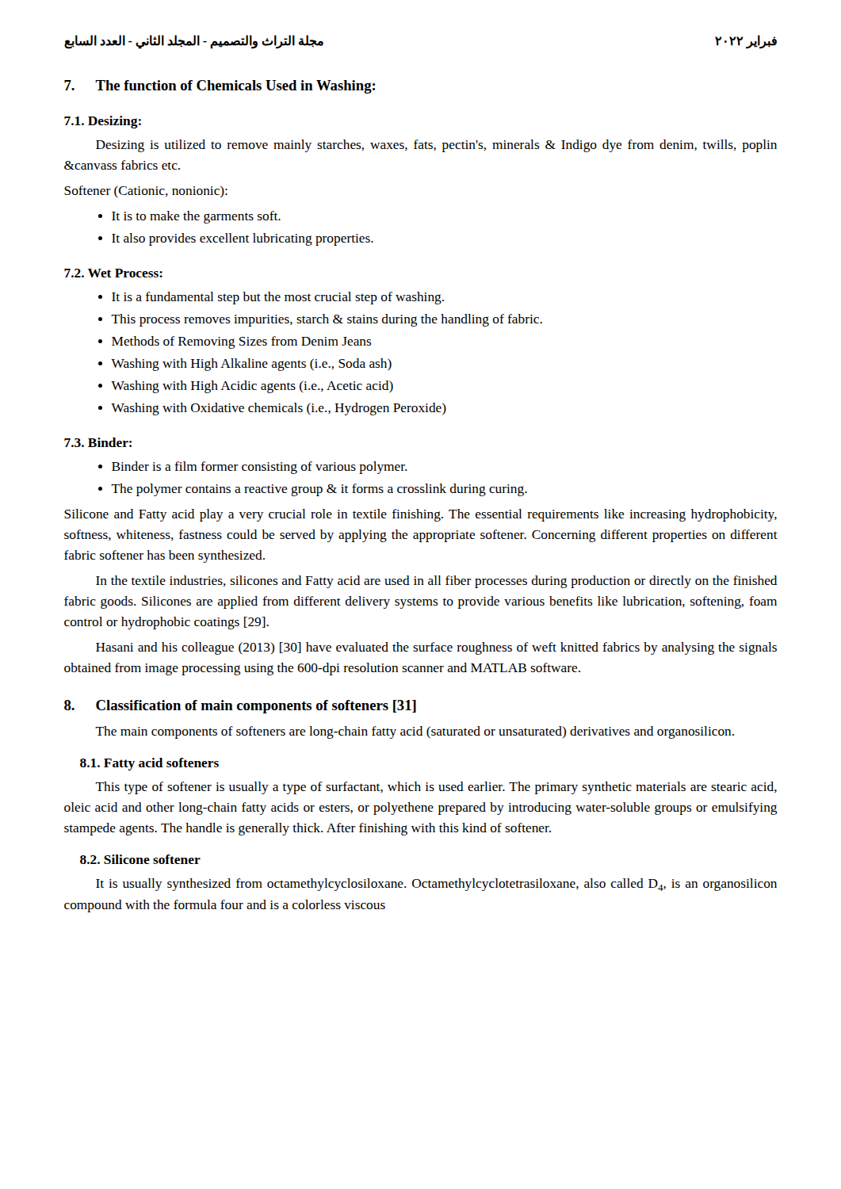فبراير ٢٠٢٢
مجلة التراث والتصميم - المجلد الثاني - العدد السابع
7. The function of Chemicals Used in Washing:
7.1. Desizing:
Desizing is utilized to remove mainly starches, waxes, fats, pectin's, minerals & Indigo dye from denim, twills, poplin &canvass fabrics etc.
Softener (Cationic, nonionic):
It is to make the garments soft.
It also provides excellent lubricating properties.
7.2. Wet Process:
It is a fundamental step but the most crucial step of washing.
This process removes impurities, starch & stains during the handling of fabric.
Methods of Removing Sizes from Denim Jeans
Washing with High Alkaline agents (i.e., Soda ash)
Washing with High Acidic agents (i.e., Acetic acid)
Washing with Oxidative chemicals (i.e., Hydrogen Peroxide)
7.3. Binder:
Binder is a film former consisting of various polymer.
The polymer contains a reactive group & it forms a crosslink during curing.
Silicone and Fatty acid play a very crucial role in textile finishing. The essential requirements like increasing hydrophobicity, softness, whiteness, fastness could be served by applying the appropriate softener. Concerning different properties on different fabric softener has been synthesized.
In the textile industries, silicones and Fatty acid are used in all fiber processes during production or directly on the finished fabric goods. Silicones are applied from different delivery systems to provide various benefits like lubrication, softening, foam control or hydrophobic coatings [29].
Hasani and his colleague (2013) [30] have evaluated the surface roughness of weft knitted fabrics by analysing the signals obtained from image processing using the 600-dpi resolution scanner and MATLAB software.
8. Classification of main components of softeners [31]
The main components of softeners are long-chain fatty acid (saturated or unsaturated) derivatives and organosilicon.
8.1. Fatty acid softeners
This type of softener is usually a type of surfactant, which is used earlier. The primary synthetic materials are stearic acid, oleic acid and other long-chain fatty acids or esters, or polyethene prepared by introducing water-soluble groups or emulsifying stampede agents. The handle is generally thick. After finishing with this kind of softener.
8.2. Silicone softener
It is usually synthesized from octamethylcyclosiloxane. Octamethylcyclotetrasiloxane, also called D4, is an organosilicon compound with the formula four and is a colorless viscous